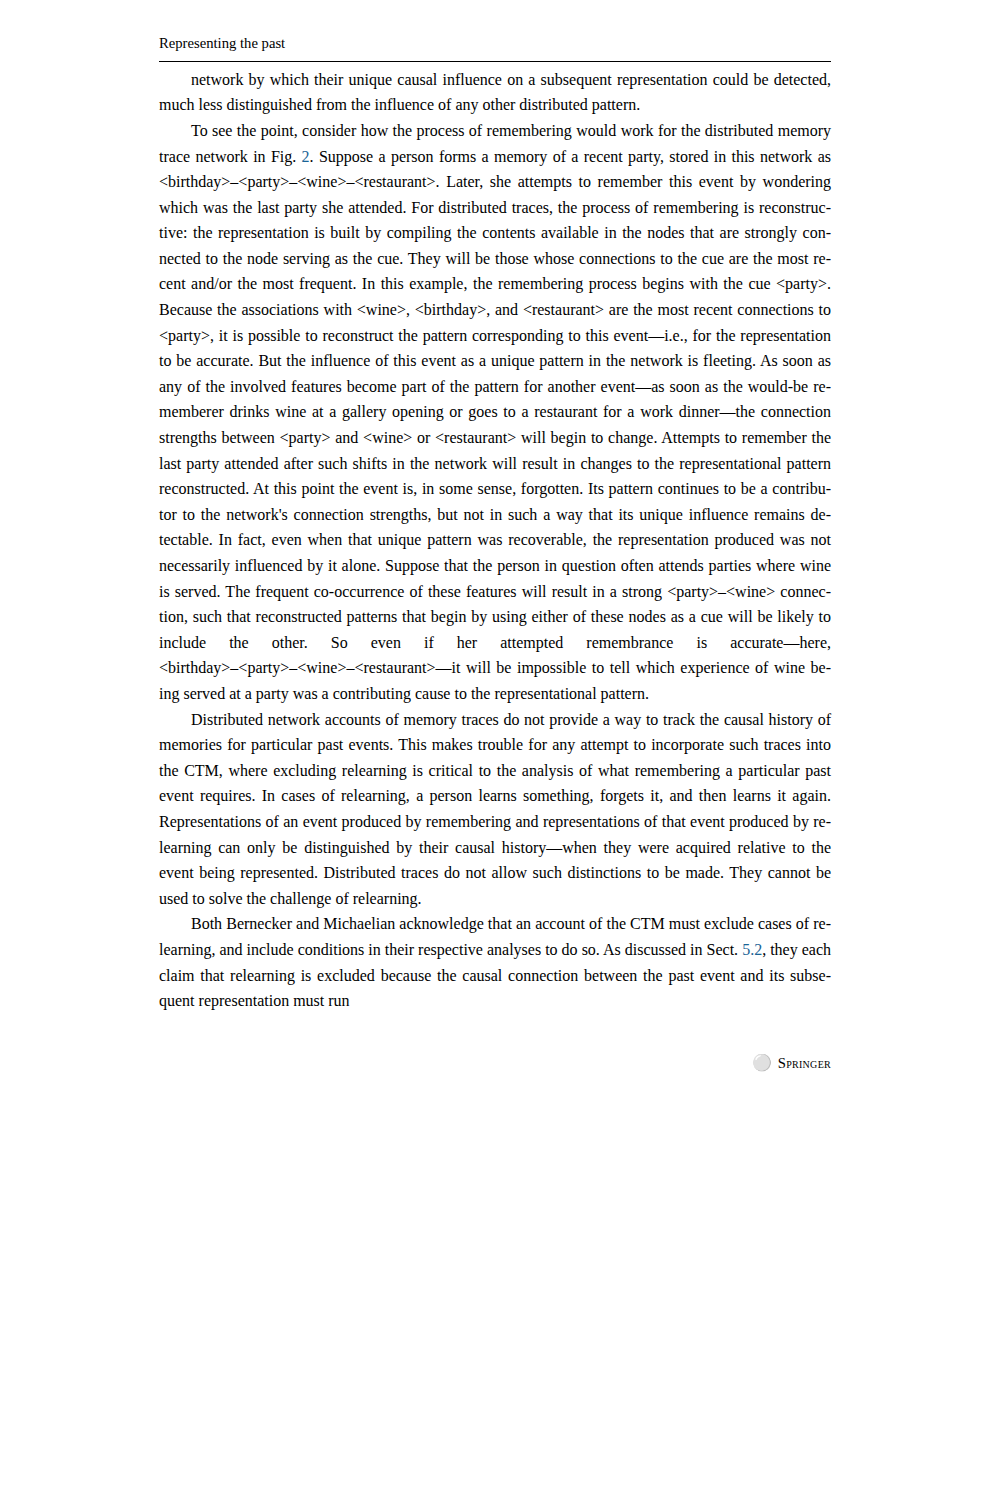Representing the past
network by which their unique causal influence on a subsequent representation could be detected, much less distinguished from the influence of any other distributed pattern.
To see the point, consider how the process of remembering would work for the distributed memory trace network in Fig. 2. Suppose a person forms a memory of a recent party, stored in this network as <birthday>–<party>–<wine>–<restaurant>. Later, she attempts to remember this event by wondering which was the last party she attended. For distributed traces, the process of remembering is reconstructive: the representation is built by compiling the contents available in the nodes that are strongly connected to the node serving as the cue. They will be those whose connections to the cue are the most recent and/or the most frequent. In this example, the remembering process begins with the cue <party>. Because the associations with <wine>, <birthday>, and <restaurant> are the most recent connections to <party>, it is possible to reconstruct the pattern corresponding to this event—i.e., for the representation to be accurate. But the influence of this event as a unique pattern in the network is fleeting. As soon as any of the involved features become part of the pattern for another event—as soon as the would-be rememberer drinks wine at a gallery opening or goes to a restaurant for a work dinner—the connection strengths between <party> and <wine> or <restaurant> will begin to change. Attempts to remember the last party attended after such shifts in the network will result in changes to the representational pattern reconstructed. At this point the event is, in some sense, forgotten. Its pattern continues to be a contributor to the network's connection strengths, but not in such a way that its unique influence remains detectable. In fact, even when that unique pattern was recoverable, the representation produced was not necessarily influenced by it alone. Suppose that the person in question often attends parties where wine is served. The frequent co-occurrence of these features will result in a strong <party>–<wine> connection, such that reconstructed patterns that begin by using either of these nodes as a cue will be likely to include the other. So even if her attempted remembrance is accurate—here, <birthday>–<party>–<wine>–<restaurant>—it will be impossible to tell which experience of wine being served at a party was a contributing cause to the representational pattern.
Distributed network accounts of memory traces do not provide a way to track the causal history of memories for particular past events. This makes trouble for any attempt to incorporate such traces into the CTM, where excluding relearning is critical to the analysis of what remembering a particular past event requires. In cases of relearning, a person learns something, forgets it, and then learns it again. Representations of an event produced by remembering and representations of that event produced by relearning can only be distinguished by their causal history—when they were acquired relative to the event being represented. Distributed traces do not allow such distinctions to be made. They cannot be used to solve the challenge of relearning.
Both Bernecker and Michaelian acknowledge that an account of the CTM must exclude cases of relearning, and include conditions in their respective analyses to do so. As discussed in Sect. 5.2, they each claim that relearning is excluded because the causal connection between the past event and its subsequent representation must run
⚪Springer